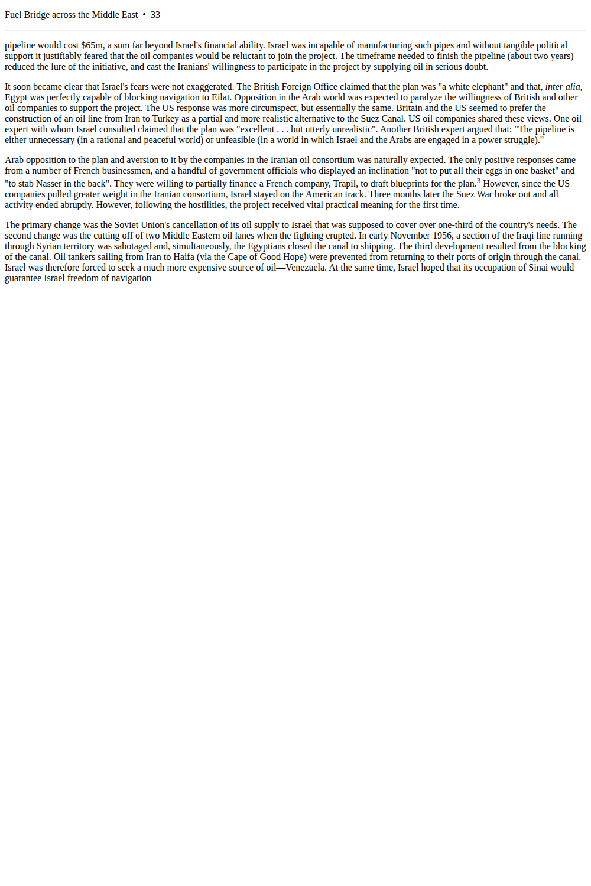Fuel Bridge across the Middle East • 33
pipeline would cost $65m, a sum far beyond Israel's financial ability. Israel was incapable of manufacturing such pipes and without tangible political support it justifiably feared that the oil companies would be reluctant to join the project. The timeframe needed to finish the pipeline (about two years) reduced the lure of the initiative, and cast the Iranians' willingness to participate in the project by supplying oil in serious doubt.
It soon became clear that Israel's fears were not exaggerated. The British Foreign Office claimed that the plan was "a white elephant" and that, inter alia, Egypt was perfectly capable of blocking navigation to Eilat. Opposition in the Arab world was expected to paralyze the willingness of British and other oil companies to support the project. The US response was more circumspect, but essentially the same. Britain and the US seemed to prefer the construction of an oil line from Iran to Turkey as a partial and more realistic alternative to the Suez Canal. US oil companies shared these views. One oil expert with whom Israel consulted claimed that the plan was "excellent . . . but utterly unrealistic". Another British expert argued that: "The pipeline is either unnecessary (in a rational and peaceful world) or unfeasible (in a world in which Israel and the Arabs are engaged in a power struggle)."
Arab opposition to the plan and aversion to it by the companies in the Iranian oil consortium was naturally expected. The only positive responses came from a number of French businessmen, and a handful of government officials who displayed an inclination "not to put all their eggs in one basket" and "to stab Nasser in the back". They were willing to partially finance a French company, Trapil, to draft blueprints for the plan.3 However, since the US companies pulled greater weight in the Iranian consortium, Israel stayed on the American track. Three months later the Suez War broke out and all activity ended abruptly. However, following the hostilities, the project received vital practical meaning for the first time.
The primary change was the Soviet Union's cancellation of its oil supply to Israel that was supposed to cover over one-third of the country's needs. The second change was the cutting off of two Middle Eastern oil lanes when the fighting erupted. In early November 1956, a section of the Iraqi line running through Syrian territory was sabotaged and, simultaneously, the Egyptians closed the canal to shipping. The third development resulted from the blocking of the canal. Oil tankers sailing from Iran to Haifa (via the Cape of Good Hope) were prevented from returning to their ports of origin through the canal. Israel was therefore forced to seek a much more expensive source of oil—Venezuela. At the same time, Israel hoped that its occupation of Sinai would guarantee Israel freedom of navigation